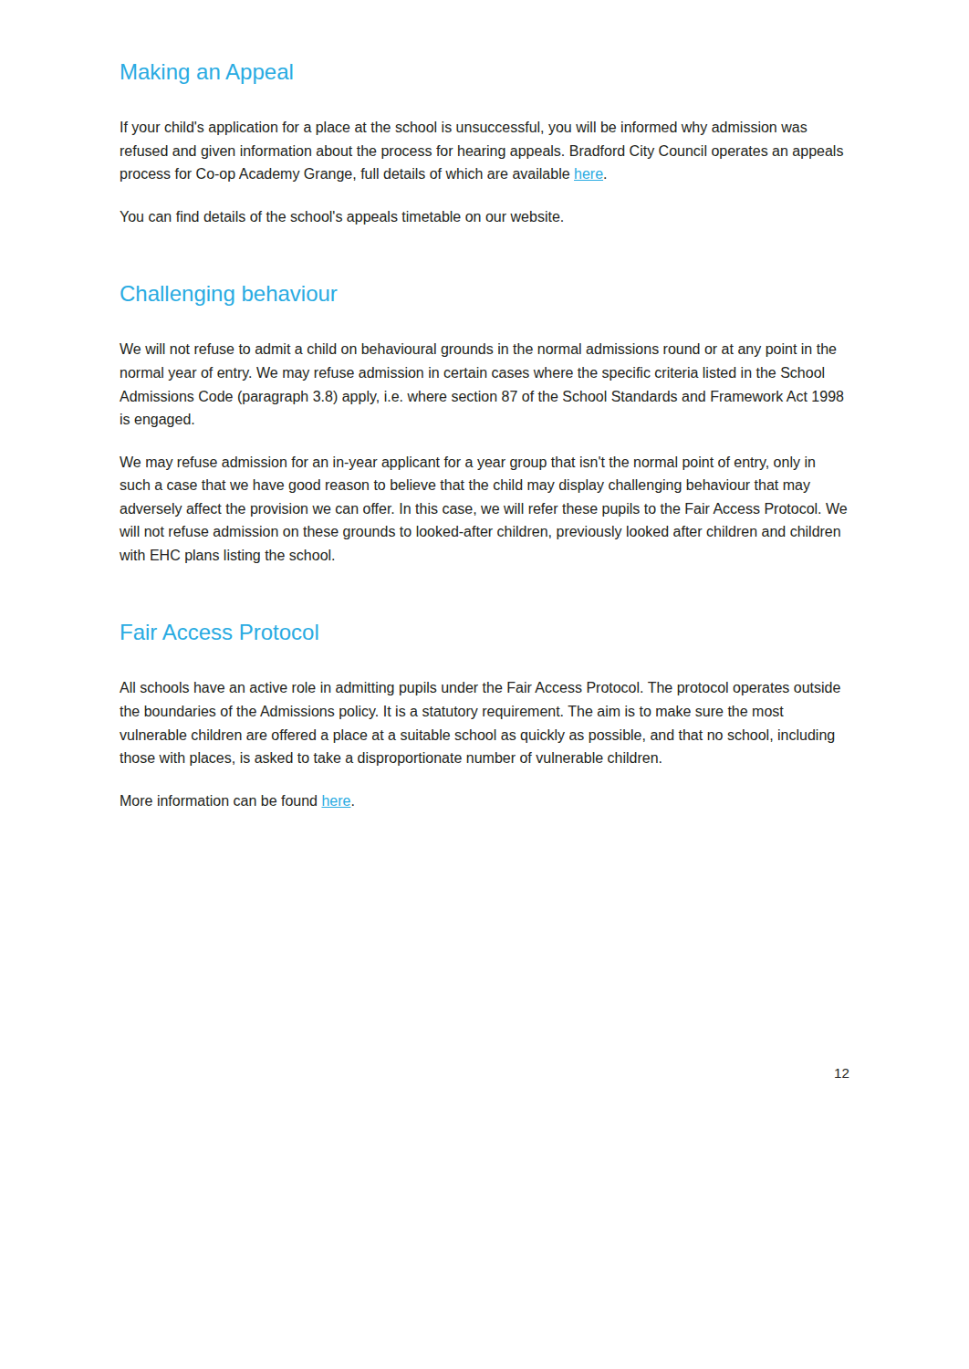Making an Appeal
If your child's application for a place at the school is unsuccessful, you will be informed why admission was refused and given information about the process for hearing appeals. Bradford City Council operates an appeals process for Co-op Academy Grange, full details of which are available here.
You can find details of the school's appeals timetable on our website.
Challenging behaviour
We will not refuse to admit a child on behavioural grounds in the normal admissions round or at any point in the normal year of entry. We may refuse admission in certain cases where the specific criteria listed in the School Admissions Code (paragraph 3.8) apply, i.e. where section 87 of the School Standards and Framework Act 1998 is engaged.
We may refuse admission for an in-year applicant for a year group that isn't the normal point of entry, only in such a case that we have good reason to believe that the child may display challenging behaviour that may adversely affect the provision we can offer. In this case, we will refer these pupils to the Fair Access Protocol. We will not refuse admission on these grounds to looked-after children, previously looked after children and children with EHC plans listing the school.
Fair Access Protocol
All schools have an active role in admitting pupils under the Fair Access Protocol. The protocol operates outside the boundaries of the Admissions policy. It is a statutory requirement. The aim is to make sure the most vulnerable children are offered a place at a suitable school as quickly as possible, and that no school, including those with places, is asked to take a disproportionate number of vulnerable children.
More information can be found here.
12